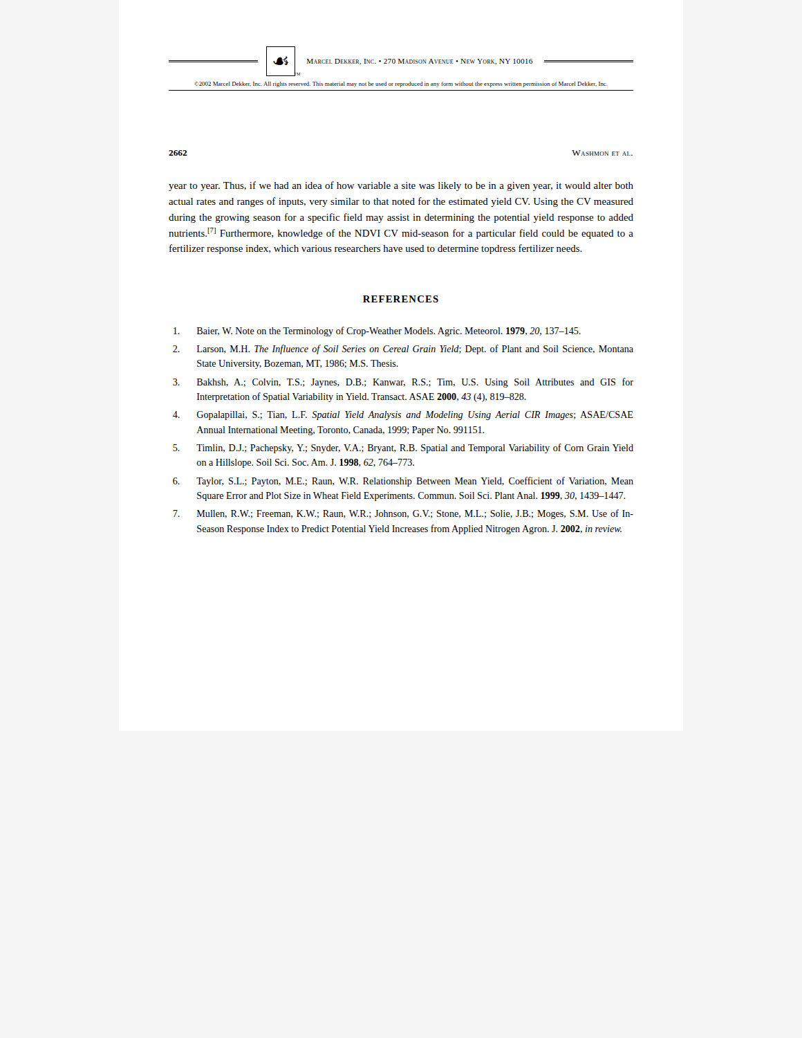☙ TM
Marcel Dekker, Inc. • 270 Madison Avenue • New York, NY 10016
©2002 Marcel Dekker, Inc. All rights reserved. This material may not be used or reproduced in any form without the express written permission of Marcel Dekker, Inc.
2662 Washmon et al.
year to year. Thus, if we had an idea of how variable a site was likely to be in a given year, it would alter both actual rates and ranges of inputs, very similar to that noted for the estimated yield CV. Using the CV measured during the growing season for a specific field may assist in determining the potential yield response to added nutrients.[7] Furthermore, knowledge of the NDVI CV mid-season for a particular field could be equated to a fertilizer response index, which various researchers have used to determine topdress fertilizer needs.
REFERENCES
Baier, W. Note on the Terminology of Crop-Weather Models. Agric. Meteorol. 1979, 20, 137–145.
Larson, M.H. The Influence of Soil Series on Cereal Grain Yield; Dept. of Plant and Soil Science, Montana State University, Bozeman, MT, 1986; M.S. Thesis.
Bakhsh, A.; Colvin, T.S.; Jaynes, D.B.; Kanwar, R.S.; Tim, U.S. Using Soil Attributes and GIS for Interpretation of Spatial Variability in Yield. Transact. ASAE 2000, 43 (4), 819–828.
Gopalapillai, S.; Tian, L.F. Spatial Yield Analysis and Modeling Using Aerial CIR Images; ASAE/CSAE Annual International Meeting, Toronto, Canada, 1999; Paper No. 991151.
Timlin, D.J.; Pachepsky, Y.; Snyder, V.A.; Bryant, R.B. Spatial and Temporal Variability of Corn Grain Yield on a Hillslope. Soil Sci. Soc. Am. J. 1998, 62, 764–773.
Taylor, S.L.; Payton, M.E.; Raun, W.R. Relationship Between Mean Yield, Coefficient of Variation, Mean Square Error and Plot Size in Wheat Field Experiments. Commun. Soil Sci. Plant Anal. 1999, 30, 1439–1447.
Mullen, R.W.; Freeman, K.W.; Raun, W.R.; Johnson, G.V.; Stone, M.L.; Solie, J.B.; Moges, S.M. Use of In-Season Response Index to Predict Potential Yield Increases from Applied Nitrogen Agron. J. 2002, in review.